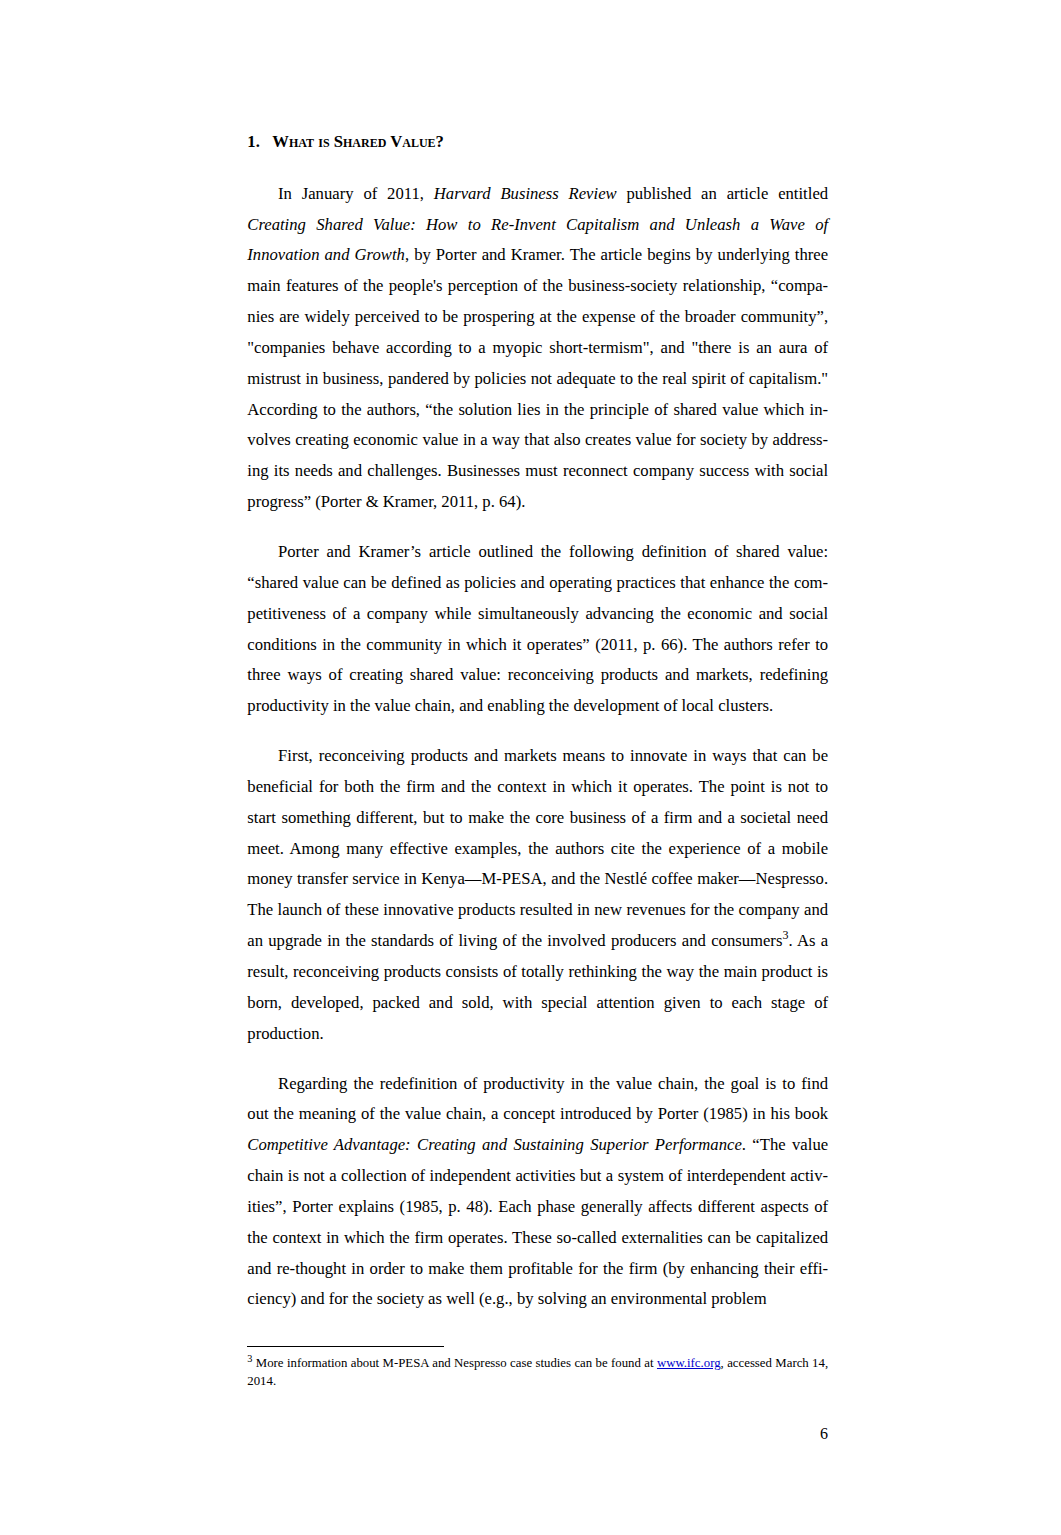1. What is Shared Value?
In January of 2011, Harvard Business Review published an article entitled Creating Shared Value: How to Re-Invent Capitalism and Unleash a Wave of Innovation and Growth, by Porter and Kramer. The article begins by underlying three main features of the people's perception of the business-society relationship, “companies are widely perceived to be prospering at the expense of the broader community”, "companies behave according to a myopic short-termism", and "there is an aura of mistrust in business, pandered by policies not adequate to the real spirit of capitalism." According to the authors, “the solution lies in the principle of shared value which involves creating economic value in a way that also creates value for society by addressing its needs and challenges. Businesses must reconnect company success with social progress” (Porter & Kramer, 2011, p. 64).
Porter and Kramer’s article outlined the following definition of shared value: “shared value can be defined as policies and operating practices that enhance the competitiveness of a company while simultaneously advancing the economic and social conditions in the community in which it operates” (2011, p. 66). The authors refer to three ways of creating shared value: reconceiving products and markets, redefining productivity in the value chain, and enabling the development of local clusters.
First, reconceiving products and markets means to innovate in ways that can be beneficial for both the firm and the context in which it operates. The point is not to start something different, but to make the core business of a firm and a societal need meet. Among many effective examples, the authors cite the experience of a mobile money transfer service in Kenya—M-PESA, and the Nestlé coffee maker—Nespresso. The launch of these innovative products resulted in new revenues for the company and an upgrade in the standards of living of the involved producers and consumers3. As a result, reconceiving products consists of totally rethinking the way the main product is born, developed, packed and sold, with special attention given to each stage of production.
Regarding the redefinition of productivity in the value chain, the goal is to find out the meaning of the value chain, a concept introduced by Porter (1985) in his book Competitive Advantage: Creating and Sustaining Superior Performance. “The value chain is not a collection of independent activities but a system of interdependent activities”, Porter explains (1985, p. 48). Each phase generally affects different aspects of the context in which the firm operates. These so-called externalities can be capitalized and re-thought in order to make them profitable for the firm (by enhancing their efficiency) and for the society as well (e.g., by solving an environmental problem
3 More information about M-PESA and Nespresso case studies can be found at www.ifc.org, accessed March 14, 2014.
6